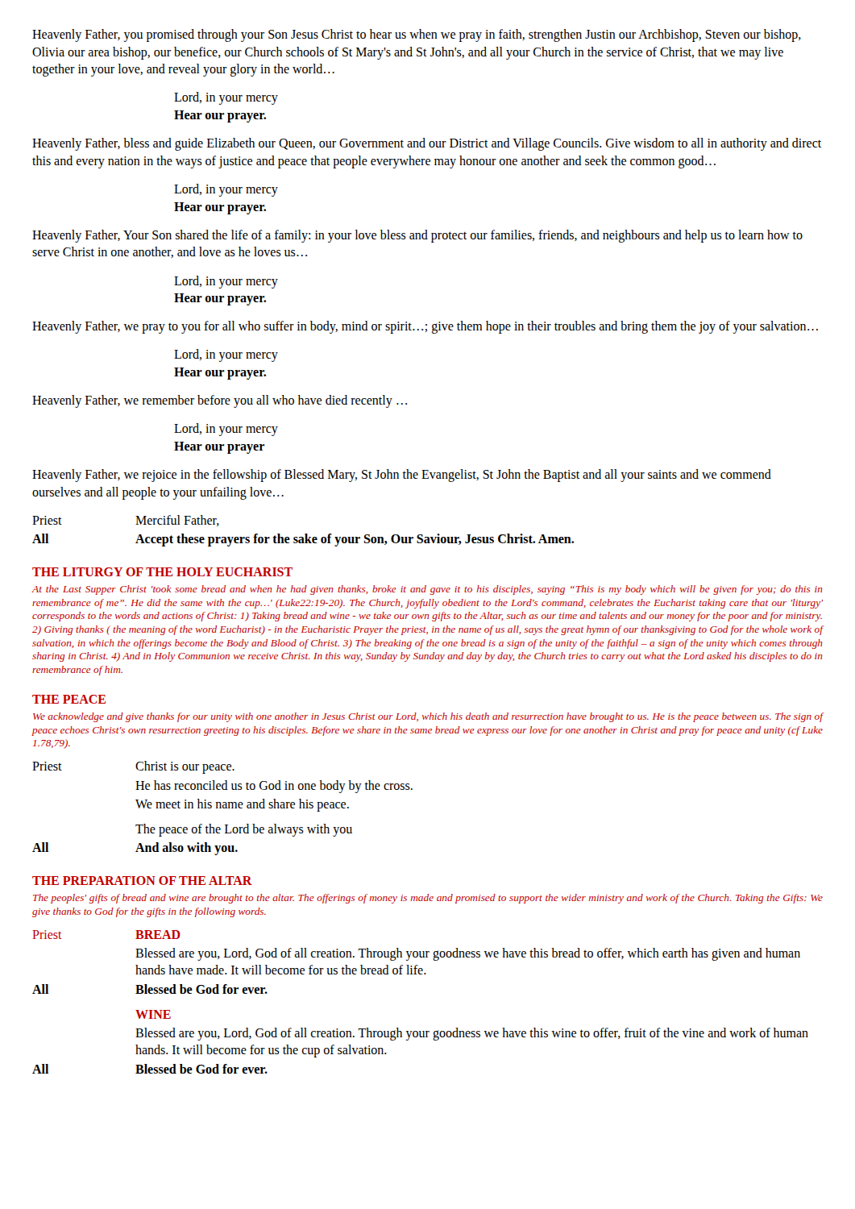Heavenly Father, you promised through your Son Jesus Christ to hear us when we pray in faith, strengthen Justin our Archbishop, Steven our bishop, Olivia our area bishop, our benefice, our Church schools of St Mary's and St John's, and all your Church in the service of Christ, that we may live together in your love, and reveal your glory in the world…
Lord, in your mercy
Hear our prayer.
Heavenly Father, bless and guide Elizabeth our Queen, our Government and our District and Village Councils. Give wisdom to all in authority and direct this and every nation in the ways of justice and peace that people everywhere may honour one another and seek the common good…
Lord, in your mercy
Hear our prayer.
Heavenly Father, Your Son shared the life of a family: in your love bless and protect our families, friends, and neighbours and help us to learn how to serve Christ in one another, and love as he loves us…
Lord, in your mercy
Hear our prayer.
Heavenly Father, we pray to you for all who suffer in body, mind or spirit…; give them hope in their troubles and bring them the joy of your salvation…
Lord, in your mercy
Hear our prayer.
Heavenly Father, we remember before you all who have died recently …
Lord, in your mercy
Hear our prayer
Heavenly Father, we rejoice in the fellowship of Blessed Mary, St John the Evangelist, St John the Baptist and all your saints and we commend ourselves and all people to your unfailing love…
| Priest | Merciful Father, |
| All | Accept these prayers for the sake of your Son, Our Saviour, Jesus Christ. Amen. |
THE LITURGY OF THE HOLY EUCHARIST
At the Last Supper Christ 'took some bread and when he had given thanks, broke it and gave it to his disciples, saying “This is my body which will be given for you; do this in remembrance of me”. He did the same with the cup…' (Luke22:19-20). The Church, joyfully obedient to the Lord's command, celebrates the Eucharist taking care that our 'liturgy' corresponds to the words and actions of Christ: 1) Taking bread and wine - we take our own gifts to the Altar, such as our time and talents and our money for the poor and for ministry. 2) Giving thanks ( the meaning of the word Eucharist) - in the Eucharistic Prayer the priest, in the name of us all, says the great hymn of our thanksgiving to God for the whole work of salvation, in which the offerings become the Body and Blood of Christ. 3) The breaking of the one bread is a sign of the unity of the faithful – a sign of the unity which comes through sharing in Christ. 4) And in Holy Communion we receive Christ. In this way, Sunday by Sunday and day by day, the Church tries to carry out what the Lord asked his disciples to do in remembrance of him.
THE PEACE
We acknowledge and give thanks for our unity with one another in Jesus Christ our Lord, which his death and resurrection have brought to us. He is the peace between us. The sign of peace echoes Christ's own resurrection greeting to his disciples. Before we share in the same bread we express our love for one another in Christ and pray for peace and unity (cf Luke 1.78,79).
| Priest | Christ is our peace. |
| | He has reconciled us to God in one body by the cross. |
| | We meet in his name and share his peace. |
| | The peace of the Lord be always with you |
| All | And also with you. |
THE PREPARATION OF THE ALTAR
The peoples' gifts of bread and wine are brought to the altar. The offerings of money is made and promised to support the wider ministry and work of the Church. Taking the Gifts: We give thanks to God for the gifts in the following words.
| Priest | BREAD |
| | Blessed are you, Lord, God of all creation. Through your goodness we have this bread to offer, which earth has given and human hands have made. It will become for us the bread of life. |
| All | Blessed be God for ever. |
| | WINE |
| | Blessed are you, Lord, God of all creation. Through your goodness we have this wine to offer, fruit of the vine and work of human hands. It will become for us the cup of salvation. |
| All | Blessed be God for ever. |